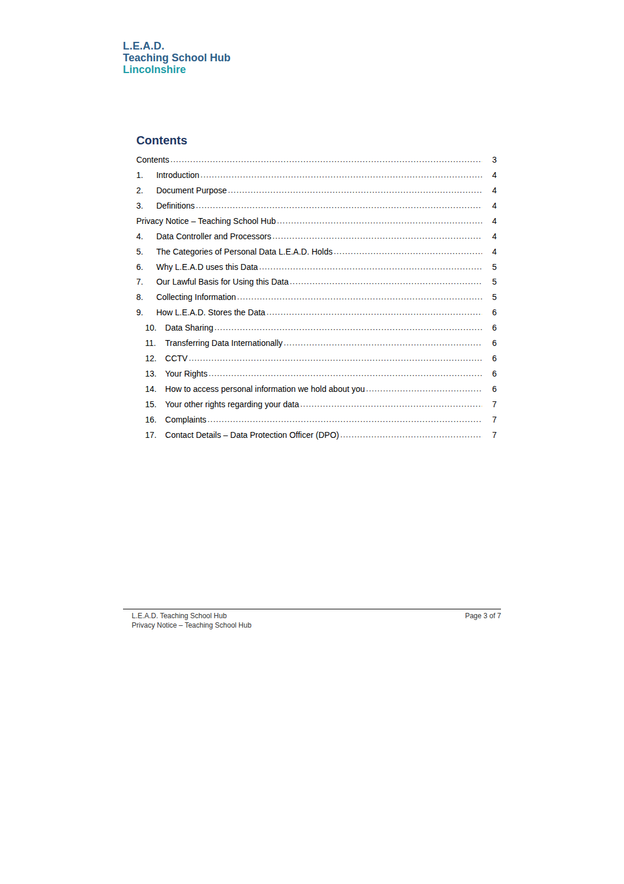L.E.A.D.
Teaching School Hub
Lincolnshire
Contents
Contents ........................................................................................................................................... 3
1. Introduction ................................................................................................................................. 4
2. Document Purpose ................................................................................................................. 4
3. Definitions .................................................................................................................................. 4
Privacy Notice – Teaching School Hub ................................................................................................. 4
4. Data Controller and Processors ................................................................................................. 4
5. The Categories of Personal Data L.E.A.D. Holds ......................................................................... 4
6. Why L.E.A.D uses this Data ....................................................................................................... 5
7. Our Lawful Basis for Using this Data ....................................................................................... 5
8. Collecting Information ............................................................................................................. 5
9. How L.E.A.D. Stores the Data .................................................................................................... 6
10. Data Sharing ............................................................................................................................. 6
11. Transferring Data Internationally ............................................................................................. 6
12. CCTV ......................................................................................................................................... 6
13. Your Rights ............................................................................................................................... 6
14. How to access personal information we hold about you ......................................................... 6
15. Your other rights regarding your data ..................................................................................... 7
16. Complaints ............................................................................................................................... 7
17. Contact Details – Data Protection Officer (DPO) ....................................................................... 7
L.E.A.D. Teaching School Hub
Privacy Notice – Teaching School Hub
Page 3 of 7